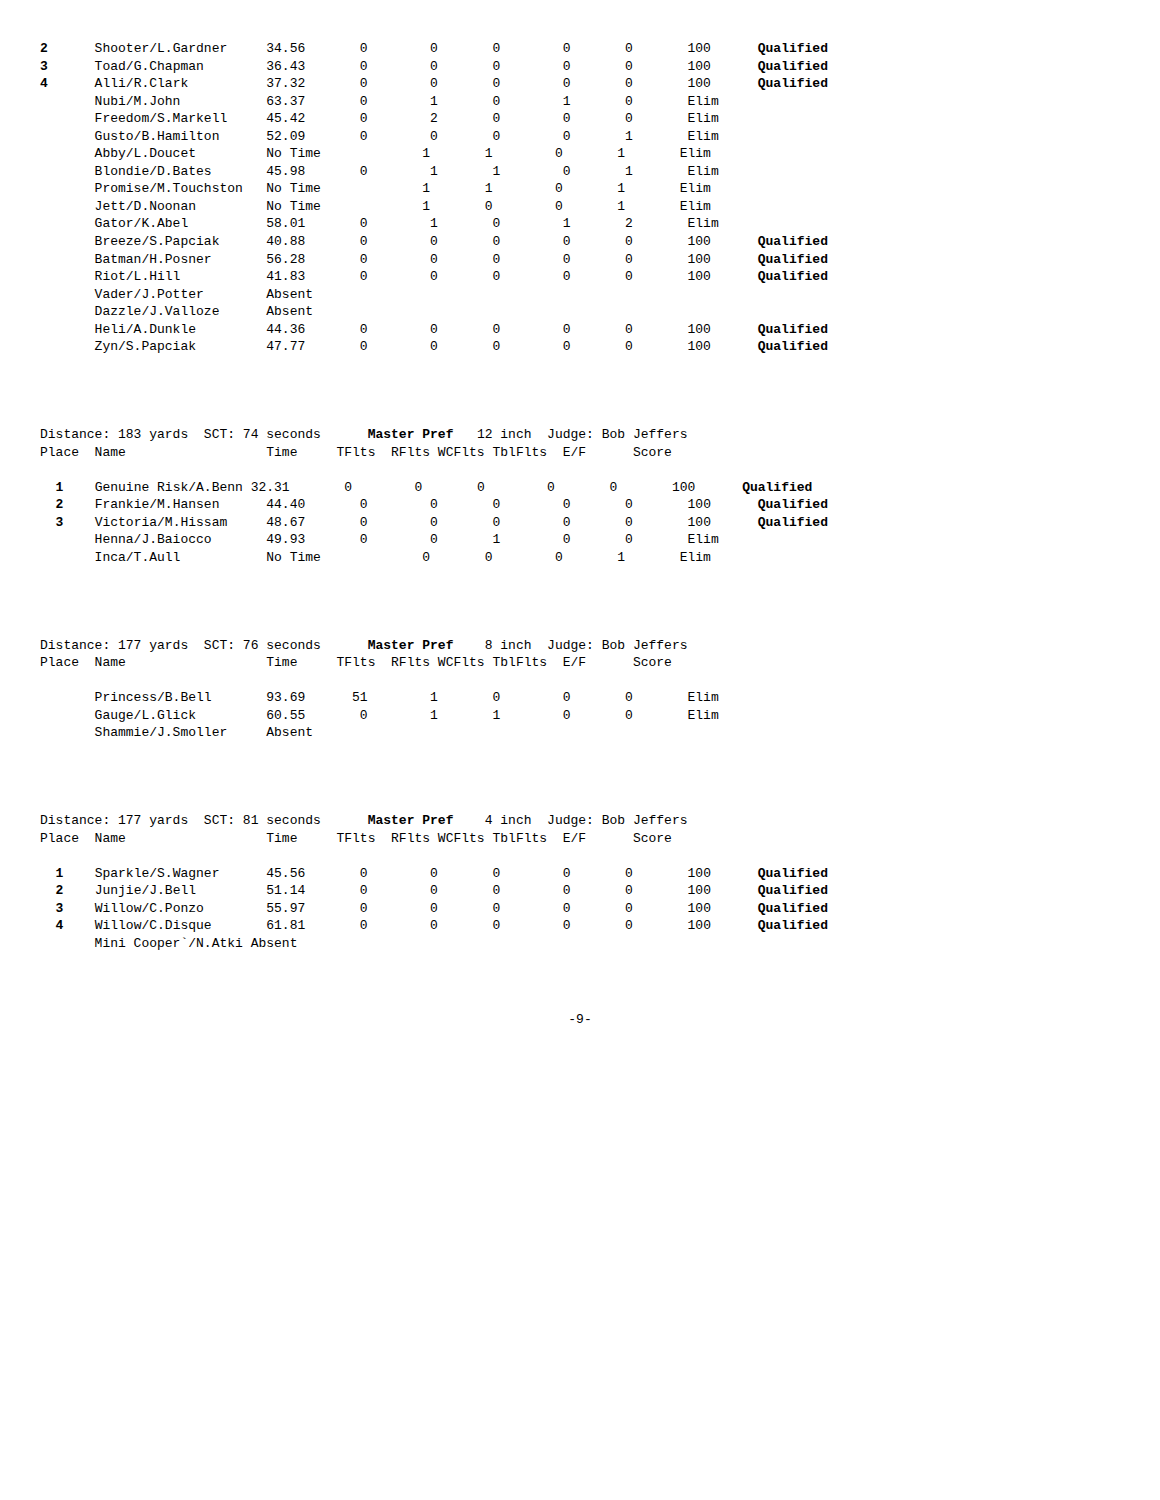2      Shooter/L.Gardner     34.56       0        0       0        0       0       100      Qualified
3      Toad/G.Chapman        36.43       0        0       0        0       0       100      Qualified
4      Alli/R.Clark          37.32       0        0       0        0       0       100      Qualified
       Nubi/M.John           63.37       0        1       0        1       0       Elim
       Freedom/S.Markell     45.42       0        2       0        0       0       Elim
       Gusto/B.Hamilton      52.09       0        0       0        0       1       Elim
       Abby/L.Doucet         No Time             1       1        0       1       Elim
       Blondie/D.Bates       45.98       0        1       1        0       1       Elim
       Promise/M.Touchston   No Time             1       1        0       1       Elim
       Jett/D.Noonan         No Time             1       0        0       1       Elim
       Gator/K.Abel          58.01       0        1       0        1       2       Elim
       Breeze/S.Papciak      40.88       0        0       0        0       0       100      Qualified
       Batman/H.Posner       56.28       0        0       0        0       0       100      Qualified
       Riot/L.Hill           41.83       0        0       0        0       0       100      Qualified
       Vader/J.Potter        Absent
       Dazzle/J.Valloze      Absent
       Heli/A.Dunkle         44.36       0        0       0        0       0       100      Qualified
       Zyn/S.Papciak         47.77       0        0       0        0       0       100      Qualified




Distance: 183 yards  SCT: 74 seconds      Master Pref   12 inch  Judge: Bob Jeffers
Place  Name                  Time     TFlts  RFlts WCFlts TblFlts  E/F      Score

  1    Genuine Risk/A.Benn 32.31       0        0       0        0       0       100      Qualified
  2    Frankie/M.Hansen      44.40       0        0       0        0       0       100      Qualified
  3    Victoria/M.Hissam     48.67       0        0       0        0       0       100      Qualified
       Henna/J.Baiocco       49.93       0        0       1        0       0       Elim
       Inca/T.Aull           No Time             0       0        0       1       Elim




Distance: 177 yards  SCT: 76 seconds      Master Pref    8 inch  Judge: Bob Jeffers
Place  Name                  Time     TFlts  RFlts WCFlts TblFlts  E/F      Score

       Princess/B.Bell       93.69      51        1       0        0       0       Elim
       Gauge/L.Glick         60.55       0        1       1        0       0       Elim
       Shammie/J.Smoller     Absent




Distance: 177 yards  SCT: 81 seconds      Master Pref    4 inch  Judge: Bob Jeffers
Place  Name                  Time     TFlts  RFlts WCFlts TblFlts  E/F      Score

  1    Sparkle/S.Wagner      45.56       0        0       0        0       0       100      Qualified
  2    Junjie/J.Bell         51.14       0        0       0        0       0       100      Qualified
  3    Willow/C.Ponzo        55.97       0        0       0        0       0       100      Qualified
  4    Willow/C.Disque       61.81       0        0       0        0       0       100      Qualified
       Mini Cooper`/N.Atki Absent
-9-